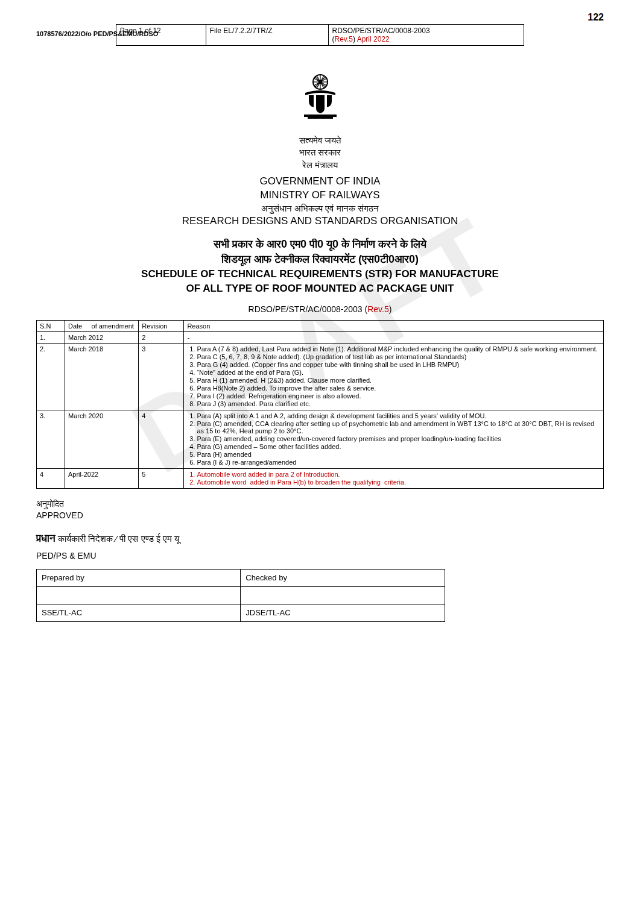DRAFT
122
1078576/2022/O/o PED/PS&EMU/RDSO
| Page 1 of 12 | File EL/7.2.2/7TR/Z | RDSO/PE/STR/AC/0008-2003 ( Rev.5 ) April 2022 |
सत्यमेव जयते
भारत सरकार
रेल मंत्रालय
GOVERNMENT OF INDIA
MINISTRY OF RAILWAYS
अनुसंधान अभिकल्प एवं मानक संगठन
RESEARCH DESIGNS AND STANDARDS ORGANISATION
सभी प्रकार के आर0 एम0 पी0 यू0 के निर्माण करने के लिये
शिडयूल आफ टेक्नीकल रिक्वायरमेंट (एस0टी0आर0)
SCHEDULE OF TECHNICAL REQUIREMENTS (STR) FOR MANUFACTURE
OF ALL TYPE OF ROOF MOUNTED AC PACKAGE UNIT
RDSO/PE/STR/AC/0008-2003 (Rev.5)
| S.N | Date of amendment | Revision | Reason |
| 1. | March 2012 | 2 | - |
| 2. | March 2018 | 3 | Para A (7 & 8) added, Last Para added in Note (1). Additional M&P included enhancing the quality of RMPU & safe working environment. Para C (5, 6, 7, 8, 9 & Note added). (Up gradation of test lab as per international Standards) Para G (4) added. (Copper fins and copper tube with tinning shall be used in LHB RMPU) “Note” added at the end of Para (G). Para H (1) amended. H (2&3) added. Clause more clarified. Para H8(Note 2) added. To improve the after sales & service. Para I (2) added. Refrigeration engineer is also allowed. Para J (3) amended. Para clarified etc. |
| 3. | March 2020 | 4 | Para (A) split into A.1 and A.2, adding design & development facilities and 5 years’ validity of MOU. Para (C) amended, CCA clearing after setting up of psychometric lab and amendment in WBT 13°C to 18°C at 30°C DBT, RH is revised as 15 to 42%, Heat pump 2 to 30°C. Para (E) amended, adding covered/un-covered factory premises and proper loading/un-loading facilities Para (G) amended – Some other facilities added. Para (H) amended Para (I & J) re-arranged/amended |
| 4 | April-2022 | 5 | Automobile word added in para 2 of Introduction. Automobile word added in Para H(b) to broaden the qualifying criteria. |
अनुमोदित
APPROVED
प्रधान कार्यकारी निदेशक ⁄ पी एस एण्ड ई एम यू
PED/PS & EMU
| Prepared by | Checked by |
| SSE/TL-AC | JDSE/TL-AC |